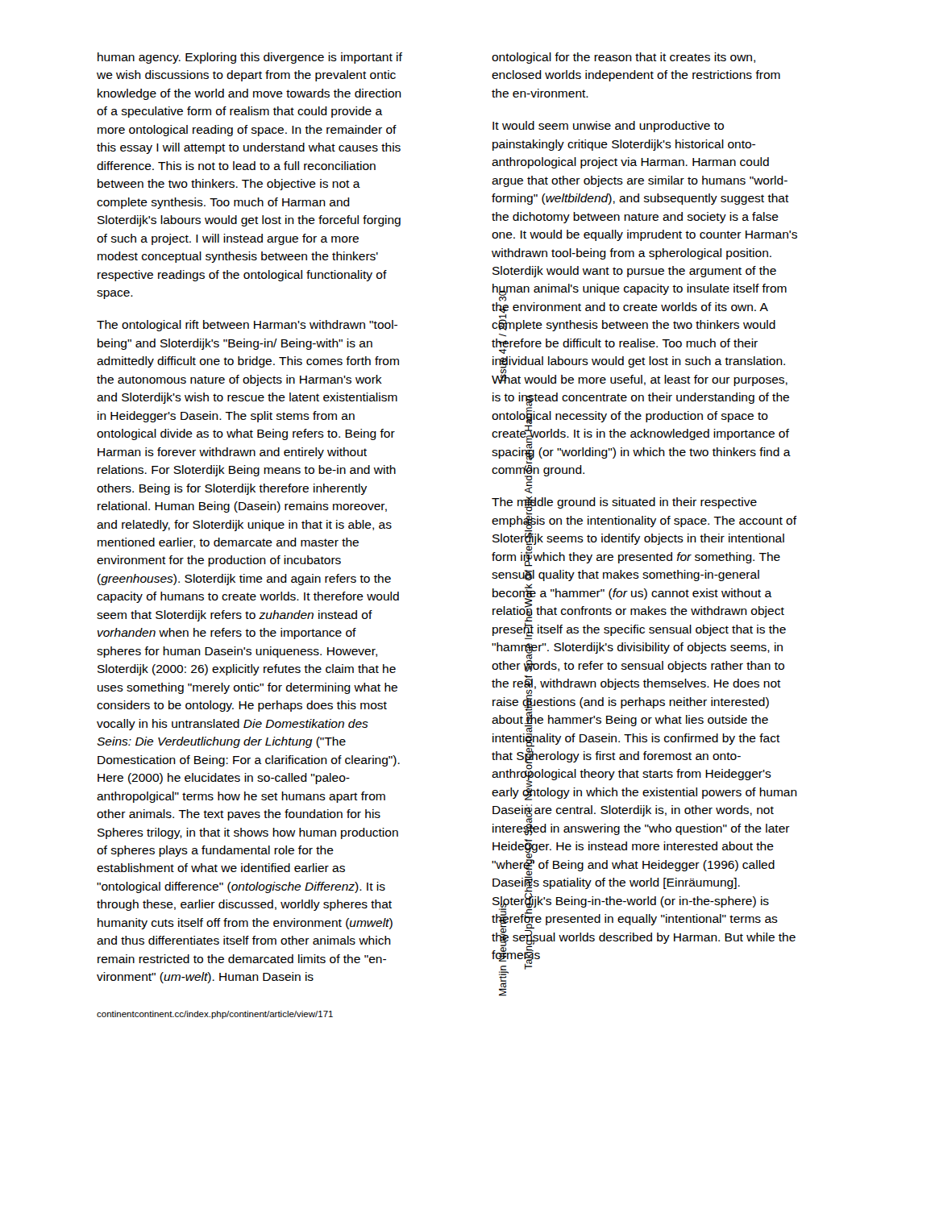Issue 4.1 / 2014: 30
Taking Up The Challenge Of Space: New Conceptualisations Of Space In The Work Of Peter Sloterdijk And Graham Harman
Martijn Nieuwenhuis
human agency. Exploring this divergence is important if we wish discussions to depart from the prevalent ontic knowledge of the world and move towards the direction of a speculative form of realism that could provide a more ontological reading of space. In the remainder of this essay I will attempt to understand what causes this difference. This is not to lead to a full reconciliation between the two thinkers. The objective is not a complete synthesis. Too much of Harman and Sloterdijk's labours would get lost in the forceful forging of such a project. I will instead argue for a more modest conceptual synthesis between the thinkers' respective readings of the ontological functionality of space.
The ontological rift between Harman's withdrawn "tool-being" and Sloterdijk's "Being-in/ Being-with" is an admittedly difficult one to bridge. This comes forth from the autonomous nature of objects in Harman's work and Sloterdijk's wish to rescue the latent existentialism in Heidegger's Dasein. The split stems from an ontological divide as to what Being refers to. Being for Harman is forever withdrawn and entirely without relations. For Sloterdijk Being means to be-in and with others. Being is for Sloterdijk therefore inherently relational. Human Being (Dasein) remains moreover, and relatedly, for Sloterdijk unique in that it is able, as mentioned earlier, to demarcate and master the environment for the production of incubators (greenhouses). Sloterdijk time and again refers to the capacity of humans to create worlds. It therefore would seem that Sloterdijk refers to zuhanden instead of vorhanden when he refers to the importance of spheres for human Dasein's uniqueness. However, Sloterdijk (2000: 26) explicitly refutes the claim that he uses something "merely ontic" for determining what he considers to be ontology. He perhaps does this most vocally in his untranslated Die Domestikation des Seins: Die Verdeutlichung der Lichtung ("The Domestication of Being: For a clarification of clearing"). Here (2000) he elucidates in so-called "paleo-anthropolgical" terms how he set humans apart from other animals. The text paves the foundation for his Spheres trilogy, in that it shows how human production of spheres plays a fundamental role for the establishment of what we identified earlier as "ontological difference" (ontologische Differenz). It is through these, earlier discussed, worldly spheres that humanity cuts itself off from the environment (umwelt) and thus differentiates itself from other animals which remain restricted to the demarcated limits of the "en-vironment" (um-welt). Human Dasein is
ontological for the reason that it creates its own, enclosed worlds independent of the restrictions from the en-vironment.
It would seem unwise and unproductive to painstakingly critique Sloterdijk's historical onto-anthropological project via Harman. Harman could argue that other objects are similar to humans "world-forming" (weltbildend), and subsequently suggest that the dichotomy between nature and society is a false one. It would be equally imprudent to counter Harman's withdrawn tool-being from a spherological position. Sloterdijk would want to pursue the argument of the human animal's unique capacity to insulate itself from the environment and to create worlds of its own. A complete synthesis between the two thinkers would therefore be difficult to realise. Too much of their individual labours would get lost in such a translation. What would be more useful, at least for our purposes, is to instead concentrate on their understanding of the ontological necessity of the production of space to create worlds. It is in the acknowledged importance of spacing (or "worlding") in which the two thinkers find a common ground.
The middle ground is situated in their respective emphasis on the intentionality of space. The account of Sloterdijk seems to identify objects in their intentional form in which they are presented for something. The sensual quality that makes something-in-general become a "hammer" (for us) cannot exist without a relation that confronts or makes the withdrawn object present itself as the specific sensual object that is the "hammer". Sloterdijk's divisibility of objects seems, in other words, to refer to sensual objects rather than to the real, withdrawn objects themselves. He does not raise questions (and is perhaps neither interested) about the hammer's Being or what lies outside the intentionality of Dasein. This is confirmed by the fact that Spherology is first and foremost an onto-anthropological theory that starts from Heidegger's early ontology in which the existential powers of human Dasein are central. Sloterdijk is, in other words, not interested in answering the "who question" of the later Heidegger. He is instead more interested about the "where" of Being and what Heidegger (1996) called Dasein's spatiality of the world [Einräumung]. Sloterdijk's Being-in-the-world (or in-the-sphere) is therefore presented in equally "intentional" terms as the sensual worlds described by Harman. But while the former is
continentcontinent.cc/index.php/continent/article/view/171